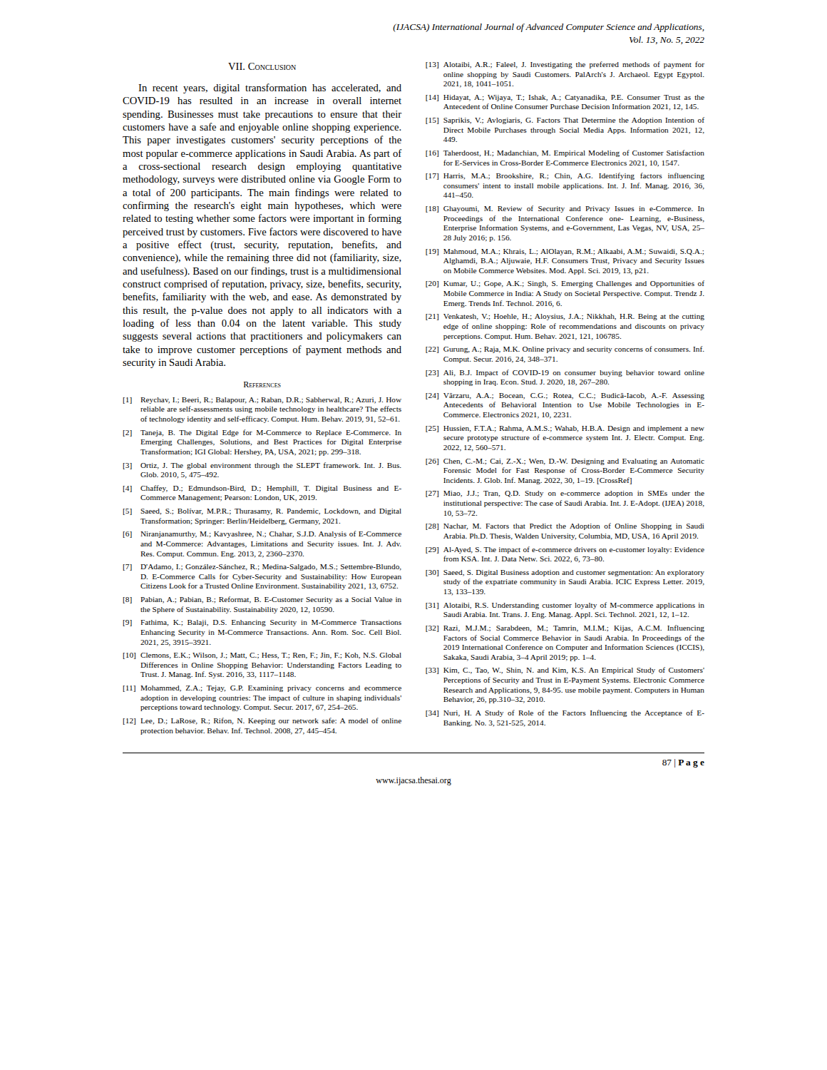(IJACSA) International Journal of Advanced Computer Science and Applications,
Vol. 13, No. 5, 2022
VII. Conclusion
In recent years, digital transformation has accelerated, and COVID-19 has resulted in an increase in overall internet spending. Businesses must take precautions to ensure that their customers have a safe and enjoyable online shopping experience. This paper investigates customers' security perceptions of the most popular e-commerce applications in Saudi Arabia. As part of a cross-sectional research design employing quantitative methodology, surveys were distributed online via Google Form to a total of 200 participants. The main findings were related to confirming the research's eight main hypotheses, which were related to testing whether some factors were important in forming perceived trust by customers. Five factors were discovered to have a positive effect (trust, security, reputation, benefits, and convenience), while the remaining three did not (familiarity, size, and usefulness). Based on our findings, trust is a multidimensional construct comprised of reputation, privacy, size, benefits, security, benefits, familiarity with the web, and ease. As demonstrated by this result, the p-value does not apply to all indicators with a loading of less than 0.04 on the latent variable. This study suggests several actions that practitioners and policymakers can take to improve customer perceptions of payment methods and security in Saudi Arabia.
References
Reychav, I.; Beeri, R.; Balapour, A.; Raban, D.R.; Sabherwal, R.; Azuri, J. How reliable are self-assessments using mobile technology in healthcare? The effects of technology identity and self-efficacy. Comput. Hum. Behav. 2019, 91, 52–61.
Taneja, B. The Digital Edge for M-Commerce to Replace E-Commerce. In Emerging Challenges, Solutions, and Best Practices for Digital Enterprise Transformation; IGI Global: Hershey, PA, USA, 2021; pp. 299–318.
Ortiz, J. The global environment through the SLEPT framework. Int. J. Bus. Glob. 2010, 5, 475–492.
Chaffey, D.; Edmundson-Bird, D.; Hemphill, T. Digital Business and E-Commerce Management; Pearson: London, UK, 2019.
Saeed, S.; Bolívar, M.P.R.; Thurasamy, R. Pandemic, Lockdown, and Digital Transformation; Springer: Berlin/Heidelberg, Germany, 2021.
Niranjanamurthy, M.; Kavyashree, N.; Chahar, S.J.D. Analysis of E-Commerce and M-Commerce: Advantages, Limitations and Security issues. Int. J. Adv. Res. Comput. Commun. Eng. 2013, 2, 2360–2370.
D'Adamo, I.; González-Sánchez, R.; Medina-Salgado, M.S.; Settembre-Blundo, D. E-Commerce Calls for Cyber-Security and Sustainability: How European Citizens Look for a Trusted Online Environment. Sustainability 2021, 13, 6752.
Pabian, A.; Pabian, B.; Reformat, B. E-Customer Security as a Social Value in the Sphere of Sustainability. Sustainability 2020, 12, 10590.
Fathima, K.; Balaji, D.S. Enhancing Security in M-Commerce Transactions Enhancing Security in M-Commerce Transactions. Ann. Rom. Soc. Cell Biol. 2021, 25, 3915–3921.
Clemons, E.K.; Wilson, J.; Matt, C.; Hess, T.; Ren, F.; Jin, F.; Koh, N.S. Global Differences in Online Shopping Behavior: Understanding Factors Leading to Trust. J. Manag. Inf. Syst. 2016, 33, 1117–1148.
Mohammed, Z.A.; Tejay, G.P. Examining privacy concerns and ecommerce adoption in developing countries: The impact of culture in shaping individuals' perceptions toward technology. Comput. Secur. 2017, 67, 254–265.
Lee, D.; LaRose, R.; Rifon, N. Keeping our network safe: A model of online protection behavior. Behav. Inf. Technol. 2008, 27, 445–454.
Alotaibi, A.R.; Faleel, J. Investigating the preferred methods of payment for online shopping by Saudi Customers. PalArch's J. Archaeol. Egypt Egyptol. 2021, 18, 1041–1051.
Hidayat, A.; Wijaya, T.; Ishak, A.; Catyanadika, P.E. Consumer Trust as the Antecedent of Online Consumer Purchase Decision Information 2021, 12, 145.
Saprikis, V.; Avlogiaris, G. Factors That Determine the Adoption Intention of Direct Mobile Purchases through Social Media Apps. Information 2021, 12, 449.
Taherdoost, H.; Madanchian, M. Empirical Modeling of Customer Satisfaction for E-Services in Cross-Border E-Commerce Electronics 2021, 10, 1547.
Harris, M.A.; Brookshire, R.; Chin, A.G. Identifying factors influencing consumers' intent to install mobile applications. Int. J. Inf. Manag. 2016, 36, 441–450.
Ghayoumi, M. Review of Security and Privacy Issues in e-Commerce. In Proceedings of the International Conference one- Learning, e-Business, Enterprise Information Systems, and e-Government, Las Vegas, NV, USA, 25–28 July 2016; p. 156.
Mahmoud, M.A.; Khrais, L.; AlOlayan, R.M.; Alkaabi, A.M.; Suwaidi, S.Q.A.; Alghamdi, B.A.; Aljuwaie, H.F. Consumers Trust, Privacy and Security Issues on Mobile Commerce Websites. Mod. Appl. Sci. 2019, 13, p21.
Kumar, U.; Gope, A.K.; Singh, S. Emerging Challenges and Opportunities of Mobile Commerce in India: A Study on Societal Perspective. Comput. Trendz J. Emerg. Trends Inf. Technol. 2016, 6.
Venkatesh, V.; Hoehle, H.; Aloysius, J.A.; Nikkhah, H.R. Being at the cutting edge of online shopping: Role of recommendations and discounts on privacy perceptions. Comput. Hum. Behav. 2021, 121, 106785.
Gurung, A.; Raja, M.K. Online privacy and security concerns of consumers. Inf. Comput. Secur. 2016, 24, 348–371.
Ali, B.J. Impact of COVID-19 on consumer buying behavior toward online shopping in Iraq. Econ. Stud. J. 2020, 18, 267–280.
Vărzaru, A.A.; Bocean, C.G.; Rotea, C.C.; Budică-Iacob, A.-F. Assessing Antecedents of Behavioral Intention to Use Mobile Technologies in E-Commerce. Electronics 2021, 10, 2231.
Hussien, F.T.A.; Rahma, A.M.S.; Wahab, H.B.A. Design and implement a new secure prototype structure of e-commerce system Int. J. Electr. Comput. Eng. 2022, 12, 560–571.
Chen, C.-M.; Cai, Z.-X.; Wen, D.-W. Designing and Evaluating an Automatic Forensic Model for Fast Response of Cross-Border E-Commerce Security Incidents. J. Glob. Inf. Manag. 2022, 30, 1–19. [CrossRef]
Miao, J.J.; Tran, Q.D. Study on e-commerce adoption in SMEs under the institutional perspective: The case of Saudi Arabia. Int. J. E-Adopt. (IJEA) 2018, 10, 53–72.
Nachar, M. Factors that Predict the Adoption of Online Shopping in Saudi Arabia. Ph.D. Thesis, Walden University, Columbia, MD, USA, 16 April 2019.
Al-Ayed, S. The impact of e-commerce drivers on e-customer loyalty: Evidence from KSA. Int. J. Data Netw. Sci. 2022, 6, 73–80.
Saeed, S. Digital Business adoption and customer segmentation: An exploratory study of the expatriate community in Saudi Arabia. ICIC Express Letter. 2019, 13, 133–139.
Alotaibi, R.S. Understanding customer loyalty of M-commerce applications in Saudi Arabia. Int. Trans. J. Eng. Manag. Appl. Sci. Technol. 2021, 12, 1–12.
Razi, M.J.M.; Sarabdeen, M.; Tamrin, M.I.M.; Kijas, A.C.M. Influencing Factors of Social Commerce Behavior in Saudi Arabia. In Proceedings of the 2019 International Conference on Computer and Information Sciences (ICCIS), Sakaka, Saudi Arabia, 3–4 April 2019; pp. 1–4.
Kim, C., Tao, W., Shin, N. and Kim, K.S. An Empirical Study of Customers' Perceptions of Security and Trust in E-Payment Systems. Electronic Commerce Research and Applications, 9, 84-95. use mobile payment. Computers in Human Behavior, 26, pp.310–32, 2010.
Nuri, H. A Study of Role of the Factors Influencing the Acceptance of E-Banking. No. 3, 521-525, 2014.
87 | P a g e
www.ijacsa.thesai.org